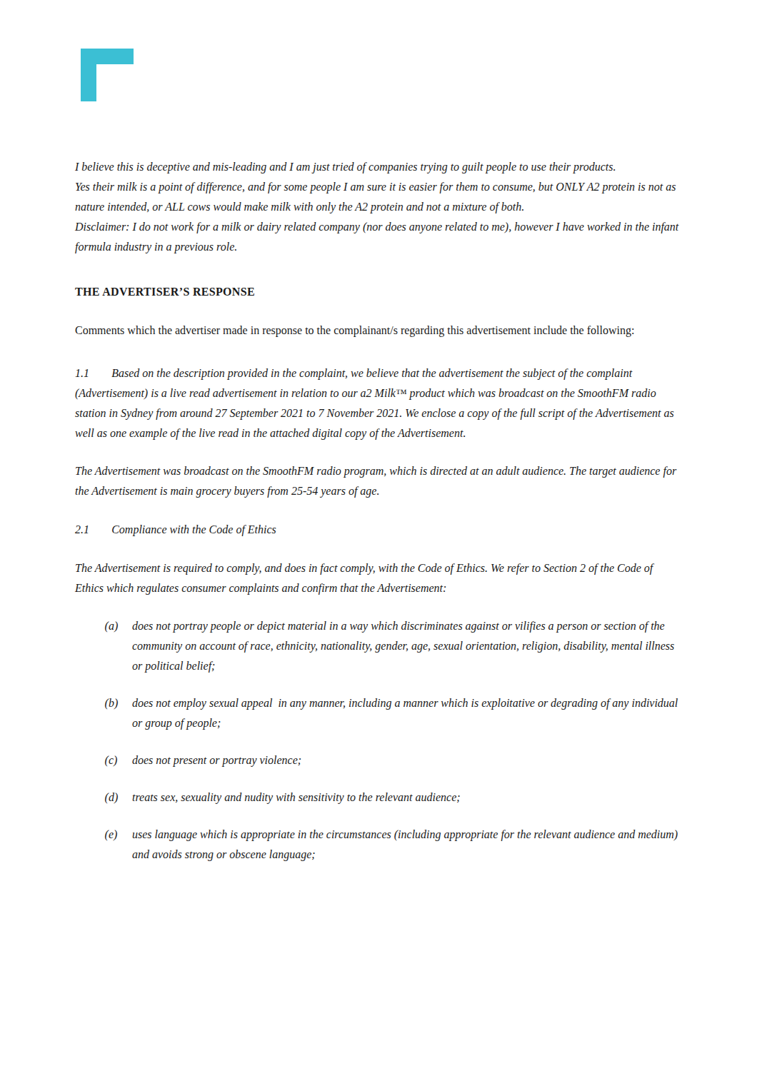I believe this is deceptive and mis-leading and I am just tried of companies trying to guilt people to use their products.
Yes their milk is a point of difference, and for some people I am sure it is easier for them to consume, but ONLY A2 protein is not as nature intended, or ALL cows would make milk with only the A2 protein and not a mixture of both.
Disclaimer: I do not work for a milk or dairy related company (nor does anyone related to me), however I have worked in the infant formula industry in a previous role.
The Advertiser’s Response
Comments which the advertiser made in response to the complainant/s regarding this advertisement include the following:
1.1 Based on the description provided in the complaint, we believe that the advertisement the subject of the complaint (Advertisement) is a live read advertisement in relation to our a2 Milk™ product which was broadcast on the SmoothFM radio station in Sydney from around 27 September 2021 to 7 November 2021. We enclose a copy of the full script of the Advertisement as well as one example of the live read in the attached digital copy of the Advertisement.
The Advertisement was broadcast on the SmoothFM radio program, which is directed at an adult audience. The target audience for the Advertisement is main grocery buyers from 25-54 years of age.
2.1 Compliance with the Code of Ethics
The Advertisement is required to comply, and does in fact comply, with the Code of Ethics. We refer to Section 2 of the Code of Ethics which regulates consumer complaints and confirm that the Advertisement:
(a) does not portray people or depict material in a way which discriminates against or vilifies a person or section of the community on account of race, ethnicity, nationality, gender, age, sexual orientation, religion, disability, mental illness or political belief;
(b) does not employ sexual appeal in any manner, including a manner which is exploitative or degrading of any individual or group of people;
(c) does not present or portray violence;
(d) treats sex, sexuality and nudity with sensitivity to the relevant audience;
(e) uses language which is appropriate in the circumstances (including appropriate for the relevant audience and medium) and avoids strong or obscene language;